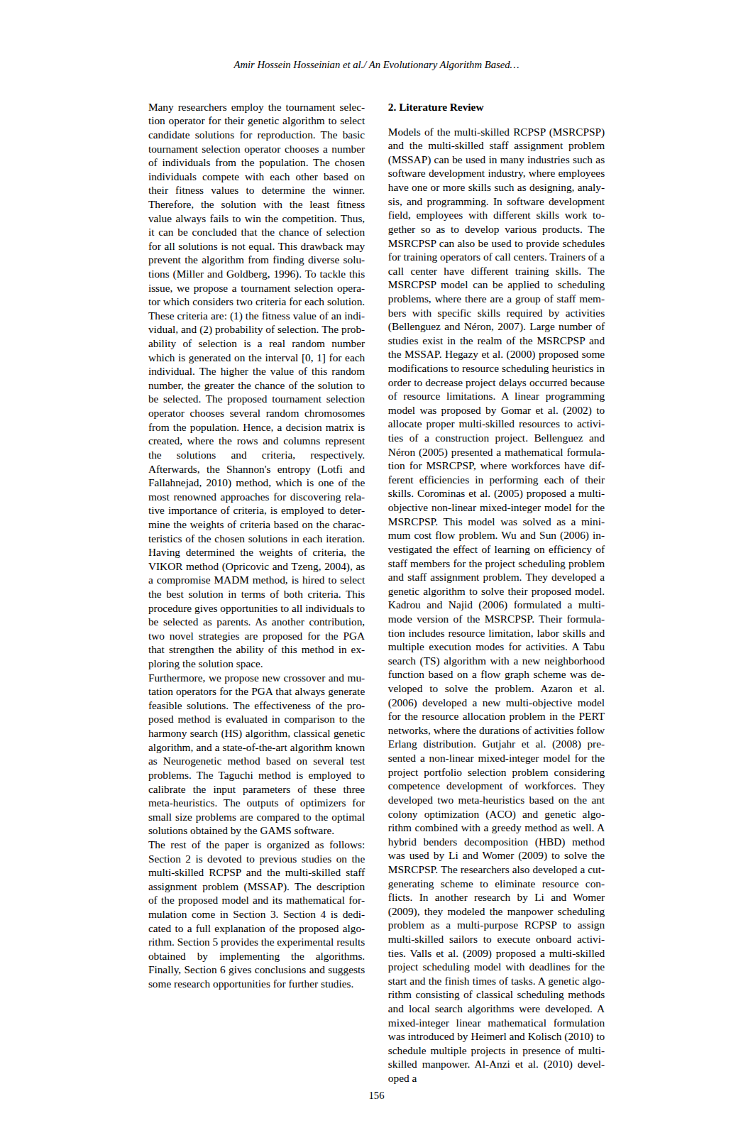Amir Hossein Hosseinian et al./ An Evolutionary Algorithm Based…
Many researchers employ the tournament selection operator for their genetic algorithm to select candidate solutions for reproduction. The basic tournament selection operator chooses a number of individuals from the population. The chosen individuals compete with each other based on their fitness values to determine the winner. Therefore, the solution with the least fitness value always fails to win the competition. Thus, it can be concluded that the chance of selection for all solutions is not equal. This drawback may prevent the algorithm from finding diverse solutions (Miller and Goldberg, 1996). To tackle this issue, we propose a tournament selection operator which considers two criteria for each solution. These criteria are: (1) the fitness value of an individual, and (2) probability of selection. The probability of selection is a real random number which is generated on the interval [0, 1] for each individual. The higher the value of this random number, the greater the chance of the solution to be selected. The proposed tournament selection operator chooses several random chromosomes from the population. Hence, a decision matrix is created, where the rows and columns represent the solutions and criteria, respectively. Afterwards, the Shannon's entropy (Lotfi and Fallahnejad, 2010) method, which is one of the most renowned approaches for discovering relative importance of criteria, is employed to determine the weights of criteria based on the characteristics of the chosen solutions in each iteration. Having determined the weights of criteria, the VIKOR method (Opricovic and Tzeng, 2004), as a compromise MADM method, is hired to select the best solution in terms of both criteria. This procedure gives opportunities to all individuals to be selected as parents. As another contribution, two novel strategies are proposed for the PGA that strengthen the ability of this method in exploring the solution space.
Furthermore, we propose new crossover and mutation operators for the PGA that always generate feasible solutions. The effectiveness of the proposed method is evaluated in comparison to the harmony search (HS) algorithm, classical genetic algorithm, and a state-of-the-art algorithm known as Neurogenetic method based on several test problems. The Taguchi method is employed to calibrate the input parameters of these three meta-heuristics. The outputs of optimizers for small size problems are compared to the optimal solutions obtained by the GAMS software.
The rest of the paper is organized as follows: Section 2 is devoted to previous studies on the multi-skilled RCPSP and the multi-skilled staff assignment problem (MSSAP). The description of the proposed model and its mathematical formulation come in Section 3. Section 4 is dedicated to a full explanation of the proposed algorithm. Section 5 provides the experimental results obtained by implementing the algorithms. Finally, Section 6 gives conclusions and suggests some research opportunities for further studies.
2. Literature Review
Models of the multi-skilled RCPSP (MSRCPSP) and the multi-skilled staff assignment problem (MSSAP) can be used in many industries such as software development industry, where employees have one or more skills such as designing, analysis, and programming. In software development field, employees with different skills work together so as to develop various products. The MSRCPSP can also be used to provide schedules for training operators of call centers. Trainers of a call center have different training skills. The MSRCPSP model can be applied to scheduling problems, where there are a group of staff members with specific skills required by activities (Bellenguez and Néron, 2007). Large number of studies exist in the realm of the MSRCPSP and the MSSAP. Hegazy et al. (2000) proposed some modifications to resource scheduling heuristics in order to decrease project delays occurred because of resource limitations. A linear programming model was proposed by Gomar et al. (2002) to allocate proper multi-skilled resources to activities of a construction project. Bellenguez and Néron (2005) presented a mathematical formulation for MSRCPSP, where workforces have different efficiencies in performing each of their skills. Corominas et al. (2005) proposed a multi-objective non-linear mixed-integer model for the MSRCPSP. This model was solved as a minimum cost flow problem. Wu and Sun (2006) investigated the effect of learning on efficiency of staff members for the project scheduling problem and staff assignment problem. They developed a genetic algorithm to solve their proposed model. Kadrou and Najid (2006) formulated a multi-mode version of the MSRCPSP. Their formulation includes resource limitation, labor skills and multiple execution modes for activities. A Tabu search (TS) algorithm with a new neighborhood function based on a flow graph scheme was developed to solve the problem. Azaron et al. (2006) developed a new multi-objective model for the resource allocation problem in the PERT networks, where the durations of activities follow Erlang distribution. Gutjahr et al. (2008) presented a non-linear mixed-integer model for the project portfolio selection problem considering competence development of workforces. They developed two meta-heuristics based on the ant colony optimization (ACO) and genetic algorithm combined with a greedy method as well. A hybrid benders decomposition (HBD) method was used by Li and Womer (2009) to solve the MSRCPSP. The researchers also developed a cut-generating scheme to eliminate resource conflicts. In another research by Li and Womer (2009), they modeled the manpower scheduling problem as a multi-purpose RCPSP to assign multi-skilled sailors to execute onboard activities. Valls et al. (2009) proposed a multi-skilled project scheduling model with deadlines for the start and the finish times of tasks. A genetic algorithm consisting of classical scheduling methods and local search algorithms were developed. A mixed-integer linear mathematical formulation was introduced by Heimerl and Kolisch (2010) to schedule multiple projects in presence of multi-skilled manpower. Al-Anzi et al. (2010) developed a
156